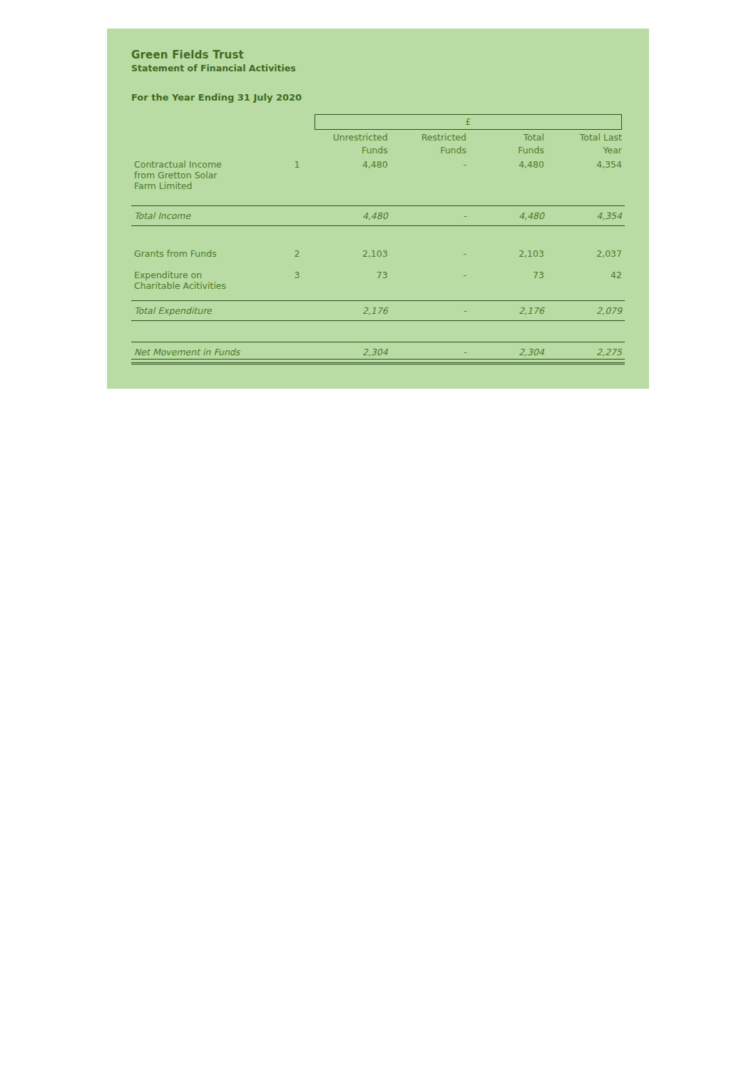Green Fields Trust
Statement of Financial Activities
For the Year Ending 31 July 2020
| | | £ |
| | | Unrestricted | Restricted | Total | Total Last |
| | | Funds | Funds | Funds | Year |
| Contractual Income from Gretton Solar Farm Limited | 1 | 4,480 | - | 4,480 | 4,354 |
| Total Income | | 4,480 | - | 4,480 | 4,354 |
| Grants from Funds | 2 | 2,103 | - | 2,103 | 2,037 |
| Expenditure on Charitable Acitivities | 3 | 73 | - | 73 | 42 |
| Total Expenditure | | 2,176 | - | 2,176 | 2,079 |
| Net Movement in Funds | 2,304 | - | 2,304 | 2,275 |